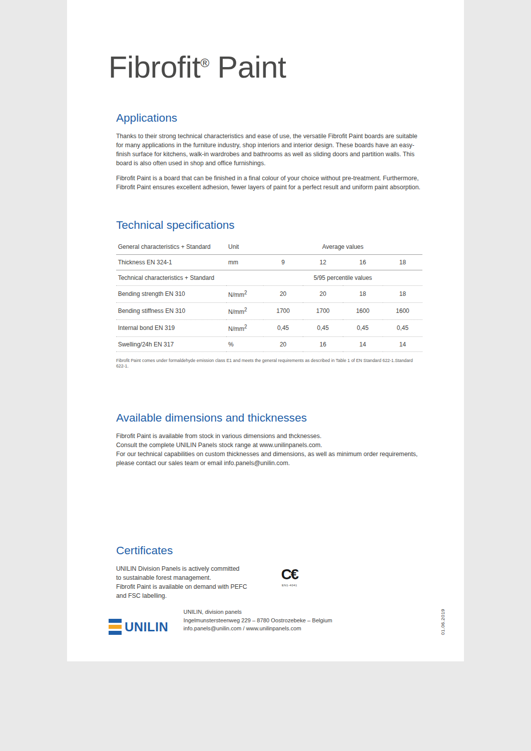Fibrofit® Paint
Applications
Thanks to their strong technical characteristics and ease of use, the versatile Fibrofit Paint boards are suitable for many applications in the furniture industry, shop interiors and interior design. These boards have an easy-finish surface for kitchens, walk-in wardrobes and bathrooms as well as sliding doors and partition walls. This board is also often used in shop and office furnishings.
Fibrofit Paint is a board that can be finished in a final colour of your choice without pre-treatment. Furthermore, Fibrofit Paint ensures excellent adhesion, fewer layers of paint for a perfect result and uniform paint absorption.
Technical specifications
| General characteristics + Standard | Unit | Average values |
| --- | --- | --- |
| Thickness EN 324-1 | mm | 9 | 12 | 16 | 18 |
| Technical characteristics + Standard | | 5/95 percentile values |
| Bending strength EN 310 | N/mm 2 | 20 | 20 | 18 | 18 |
| Bending stiffness EN 310 | N/mm 2 | 1700 | 1700 | 1600 | 1600 |
| Internal bond EN 319 | N/mm 2 | 0,45 | 0,45 | 0,45 | 0,45 |
| Swelling/24h EN 317 | % | 20 | 16 | 14 | 14 |
Fibrofit Paint comes under formaldehyde emission class E1 and meets the general requirements as described in Table 1 of EN Standard 622-1.Standard 622-1.
Available dimensions and thicknesses
Fibrofit Paint is available from stock in various dimensions and thcknesses.
Consult the complete UNILIN Panels stock range at www.unilinpanels.com.
For our technical capabilities on custom thicknesses and dimensions, as well as minimum order requirements, please contact our sales team or email info.panels@unilin.com.
Certificates
UNILIN Division Panels is actively committed
to sustainable forest management.
Fibrofit Paint is available on demand with PEFC
and FSC labelling.
C€
EN1-4041
UNILIN
UNILIN, division panels
Ingelmunstersteenweg 229 – 8780 Oostrozebeke – Belgium
info.panels@unilin.com / www.unilinpanels.com
01.06.2019